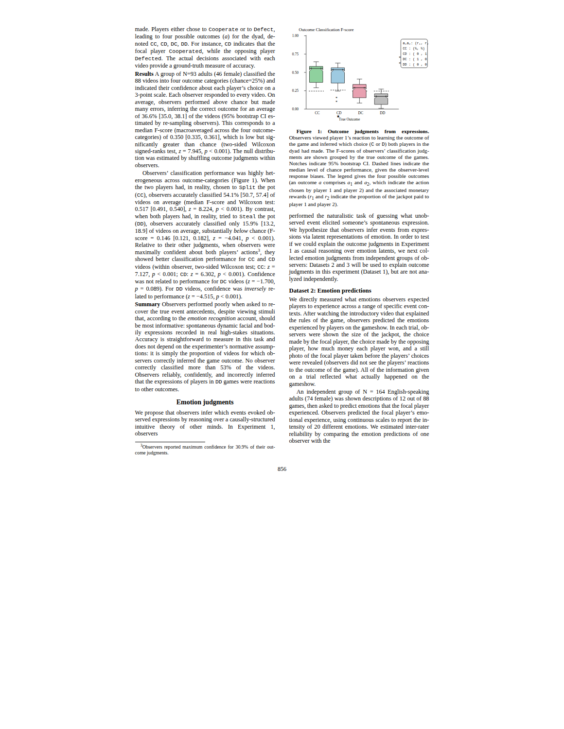made. Players either chose to Cooperate or to Defect, leading to four possible outcomes (a) for the dyad, denoted CC, CD, DC, DD. For instance, CD indicates that the focal player Cooperated, while the opposing player Defected. The actual decisions associated with each video provide a ground-truth measure of accuracy.
Results A group of N=93 adults (46 female) classified the 88 videos into four outcome categories (chance=25%) and indicated their confidence about each player’s choice on a 3-point scale. Each observer responded to every video. On average, observers performed above chance but made many errors, inferring the correct outcome for an average of 36.6% [35.0, 38.1] of the videos (95% bootstrap CI estimated by re-sampling observers). This corresponds to a median F-score (macroaveraged across the four outcome-categories) of 0.350 [0.335, 0.361], which is low but significantly greater than chance (two-sided Wilcoxon signed-ranks test, z = 7.945, p < 0.001). The null distribution was estimated by shuffling outcome judgments within observers.
Observers’ classification performance was highly heterogeneous across outcome-categories (Figure 1). When the two players had, in reality, chosen to Split the pot (CC), observers accurately classified 54.1% [50.7, 57.4] of videos on average (median F-score and Wilcoxon test: 0.517 [0.491, 0.540], z = 8.224, p < 0.001). By contrast, when both players had, in reality, tried to Steal the pot (DD), observers accurately classified only 15.9% [13.2, 18.9] of videos on average, substantially below chance (F-score = 0.146 [0.121, 0.182], z = −4.041, p < 0.001). Relative to their other judgments, when observers were maximally confident about both players’ actions3, they showed better classification performance for CC and CD videos (within observer, two-sided Wilcoxon test; CC: z = 7.127, p < 0.001; CD: z = 6.302, p < 0.001). Confidence was not related to performance for DC videos (z = −1.700, p = 0.089). For DD videos, confidence was inversely related to performance (z = −4.515, p < 0.001).
Summary Observers performed poorly when asked to recover the true event antecedents, despite viewing stimuli that, according to the emotion recognition account, should be most informative: spontaneous dynamic facial and bodily expressions recorded in real high-stakes situations. Accuracy is straightforward to measure in this task and does not depend on the experimenter’s normative assumptions: it is simply the proportion of videos for which observers correctly inferred the game outcome. No observer correctly classified more than 53% of the videos. Observers reliably, confidently, and incorrectly inferred that the expressions of players in DD games were reactions to other outcomes.
Emotion judgments
We propose that observers infer which events evoked observed expressions by reasoning over a causally-structured intuitive theory of other minds. In Experiment 1, observers
3Observers reported maximum confidence for 30.9% of their outcome judgments.
Outcome Classification F-score 1.00 0.75 0.50 0.25 0.00 CC CD DC DD True Outcome ★ * * * * a₁a₂: (r₁, r₂) CC : (½, ½) CD : ( 0 , 1 ) DC : ( 1 , 0 ) DD : ( 0 , 0 )
Figure 1: Outcome judgments from expressions. Observers viewed player 1’s reaction to learning the outcome of the game and inferred which choice (C or D) both players in the dyad had made. The F-scores of observers’ classification judgments are shown grouped by the true outcome of the games. Notches indicate 95% bootstrap CI. Dashed lines indicate the median level of chance performance, given the observer-level response biases. The legend gives the four possible outcomes (an outcome a comprises a1 and a2, which indicate the action chosen by player 1 and player 2) and the associated monetary rewards (r1 and r2 indicate the proportion of the jackpot paid to player 1 and player 2).
performed the naturalistic task of guessing what unobserved event elicited someone’s spontaneous expression. We hypothesize that observers infer events from expressions via latent representations of emotion. In order to test if we could explain the outcome judgments in Experiment 1 as causal reasoning over emotion latents, we next collected emotion judgments from independent groups of observers: Datasets 2 and 3 will be used to explain outcome judgments in this experiment (Dataset 1), but are not analyzed independently.
Dataset 2: Emotion predictions
We directly measured what emotions observers expected players to experience across a range of specific event contexts. After watching the introductory video that explained the rules of the game, observers predicted the emotions experienced by players on the gameshow. In each trial, observers were shown the size of the jackpot, the choice made by the focal player, the choice made by the opposing player, how much money each player won, and a still photo of the focal player taken before the players’ choices were revealed (observers did not see the players’ reactions to the outcome of the game). All of the information given on a trial reflected what actually happened on the gameshow.
An independent group of N = 164 English-speaking adults (74 female) was shown descriptions of 12 out of 88 games, then asked to predict emotions that the focal player experienced. Observers predicted the focal player’s emotional experience, using continuous scales to report the intensity of 20 different emotions. We estimated inter-rater reliability by comparing the emotion predictions of one observer with the
856